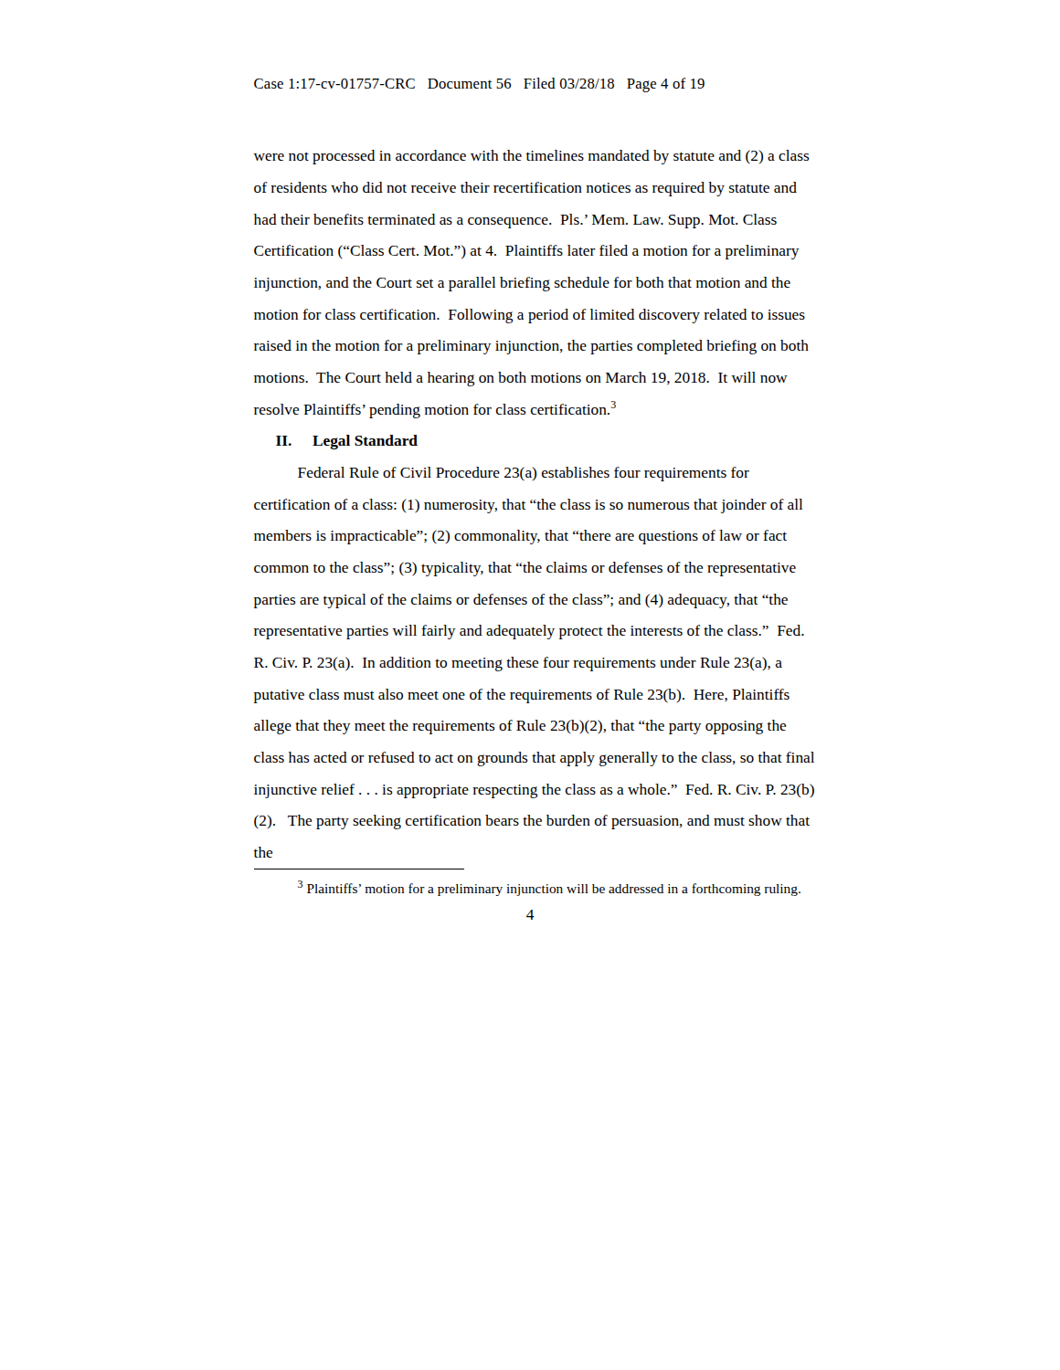Case 1:17-cv-01757-CRC Document 56 Filed 03/28/18 Page 4 of 19
were not processed in accordance with the timelines mandated by statute and (2) a class of residents who did not receive their recertification notices as required by statute and had their benefits terminated as a consequence. Pls.’ Mem. Law. Supp. Mot. Class Certification (“Class Cert. Mot.”) at 4. Plaintiffs later filed a motion for a preliminary injunction, and the Court set a parallel briefing schedule for both that motion and the motion for class certification. Following a period of limited discovery related to issues raised in the motion for a preliminary injunction, the parties completed briefing on both motions. The Court held a hearing on both motions on March 19, 2018. It will now resolve Plaintiffs’ pending motion for class certification.3
II. Legal Standard
Federal Rule of Civil Procedure 23(a) establishes four requirements for certification of a class: (1) numerosity, that “the class is so numerous that joinder of all members is impracticable”; (2) commonality, that “there are questions of law or fact common to the class”; (3) typicality, that “the claims or defenses of the representative parties are typical of the claims or defenses of the class”; and (4) adequacy, that “the representative parties will fairly and adequately protect the interests of the class.” Fed. R. Civ. P. 23(a). In addition to meeting these four requirements under Rule 23(a), a putative class must also meet one of the requirements of Rule 23(b). Here, Plaintiffs allege that they meet the requirements of Rule 23(b)(2), that “the party opposing the class has acted or refused to act on grounds that apply generally to the class, so that final injunctive relief . . . is appropriate respecting the class as a whole.” Fed. R. Civ. P. 23(b)(2). The party seeking certification bears the burden of persuasion, and must show that the
3 Plaintiffs’ motion for a preliminary injunction will be addressed in a forthcoming ruling.
4